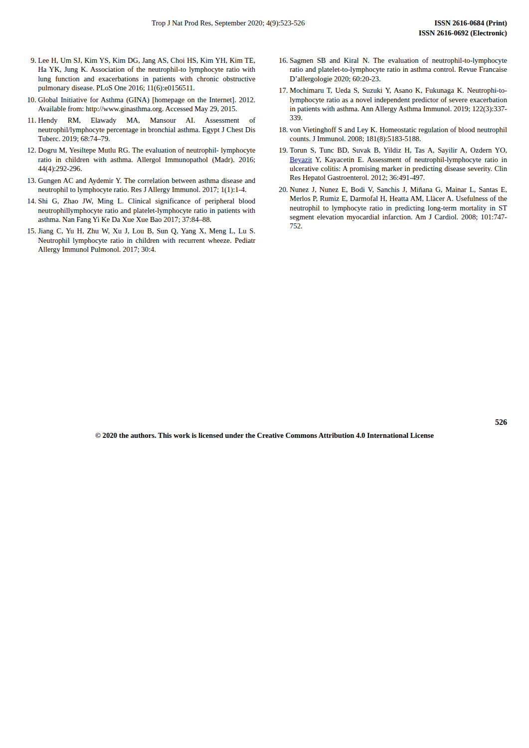Trop J Nat Prod Res, September 2020; 4(9):523-526
ISSN 2616-0684 (Print)
ISSN 2616-0692 (Electronic)
Lee H, Um SJ, Kim YS, Kim DG, Jang AS, Choi HS, Kim YH, Kim TE, Ha YK, Jung K. Association of the neutrophil-to lymphocyte ratio with lung function and exacerbations in patients with chronic obstructive pulmonary disease. PLoS One 2016; 11(6):e0156511.
Global Initiative for Asthma (GINA) [homepage on the Internet]. 2012. Available from: http://www.ginasthma.org. Accessed May 29, 2015.
Hendy RM, Elawady MA, Mansour AI. Assessment of neutrophil/lymphocyte percentage in bronchial asthma. Egypt J Chest Dis Tuberc. 2019; 68:74–79.
Dogru M, Yesiltepe Mutlu RG. The evaluation of neutrophil- lymphocyte ratio in children with asthma. Allergol Immunopathol (Madr). 2016; 44(4):292-296.
Gungen AC and Aydemir Y. The correlation between asthma disease and neutrophil to lymphocyte ratio. Res J Allergy Immunol. 2017; 1(1):1-4.
Shi G, Zhao JW, Ming L. Clinical significance of peripheral blood neutrophillymphocyte ratio and platelet-lymphocyte ratio in patients with asthma. Nan Fang Yi Ke Da Xue Xue Bao 2017; 37:84–88.
Jiang C, Yu H, Zhu W, Xu J, Lou B, Sun Q, Yang X, Meng L, Lu S. Neutrophil lymphocyte ratio in children with recurrent wheeze. Pediatr Allergy Immunol Pulmonol. 2017; 30:4.
Sagmen SB and Kiral N. The evaluation of neutrophil-to-lymphocyte ratio and platelet-to-lymphocyte ratio in asthma control. Revue Francaise D’allergologie 2020; 60:20-23.
Mochimaru T, Ueda S, Suzuki Y, Asano K, Fukunaga K. Neutrophi-to-lymphocyte ratio as a novel independent predictor of severe exacerbation in patients with asthma. Ann Allergy Asthma Immunol. 2019; 122(3):337-339.
von Vietinghoff S and Ley K. Homeostatic regulation of blood neutrophil counts. J Immunol. 2008; 181(8):5183-5188.
Torun S, Tunc BD, Suvak B, Yildiz H, Tas A, Sayilir A, Ozdern YO, Beyazit Y, Kayacetin E. Assessment of neutrophil-lymphocyte ratio in ulcerative colitis: A promising marker in predicting disease severity. Clin Res Hepatol Gastroenterol. 2012; 36:491-497.
Nunez J, Nunez E, Bodi V, Sanchis J, Miñana G, Mainar L, Santas E, Merlos P, Rumiz E, Darmofal H, Heatta AM, Llàcer A. Usefulness of the neutrophil to lymphocyte ratio in predicting long-term mortality in ST segment elevation myocardial infarction. Am J Cardiol. 2008; 101:747-752.
526
© 2020 the authors. This work is licensed under the Creative Commons Attribution 4.0 International License